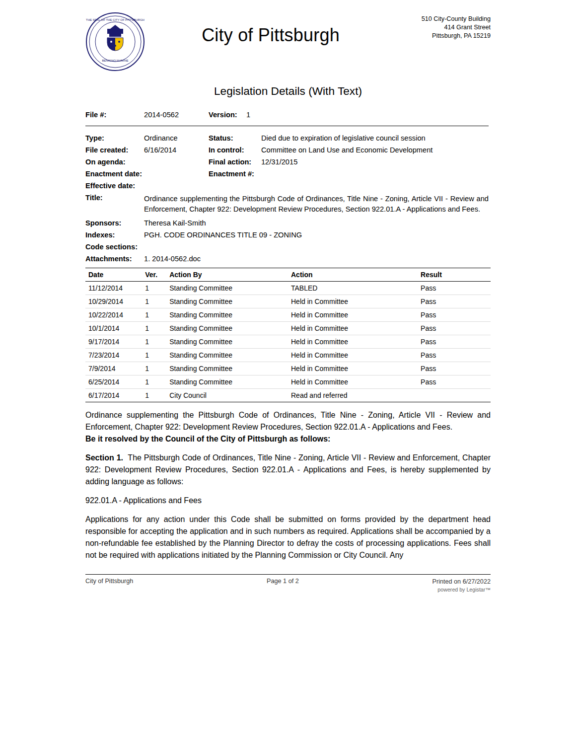BENIGNO NUMINE THE SEAL OF THE CITY OF PITTSBURGH
City of Pittsburgh
510 City-County Building
414 Grant Street
Pittsburgh, PA 15219
Legislation Details (With Text)
| File #: | 2014-0562 | Version: 1 | | |
| Type: | Ordinance | Status: | Died due to expiration of legislative council session |
| File created: | 6/16/2014 | In control: | Committee on Land Use and Economic Development |
| On agenda: | | Final action: | 12/31/2015 |
| Enactment date: | | Enactment #: | |
| Effective date: | |
| Title: | Ordinance supplementing the Pittsburgh Code of Ordinances, Title Nine - Zoning, Article VII - Review and Enforcement, Chapter 922: Development Review Procedures, Section 922.01.A - Applications and Fees. |
| Sponsors: | Theresa Kail-Smith |
| Indexes: | PGH. CODE ORDINANCES TITLE 09 - ZONING |
| Code sections: | |
| Attachments: | 1. 2014-0562.doc |
| Date | Ver. | Action By | Action | Result |
| --- | --- | --- | --- | --- |
| 11/12/2014 | 1 | Standing Committee | TABLED | Pass |
| 10/29/2014 | 1 | Standing Committee | Held in Committee | Pass |
| 10/22/2014 | 1 | Standing Committee | Held in Committee | Pass |
| 10/1/2014 | 1 | Standing Committee | Held in Committee | Pass |
| 9/17/2014 | 1 | Standing Committee | Held in Committee | Pass |
| 7/23/2014 | 1 | Standing Committee | Held in Committee | Pass |
| 7/9/2014 | 1 | Standing Committee | Held in Committee | Pass |
| 6/25/2014 | 1 | Standing Committee | Held in Committee | Pass |
| 6/17/2014 | 1 | City Council | Read and referred | |
Ordinance supplementing the Pittsburgh Code of Ordinances, Title Nine - Zoning, Article VII - Review and Enforcement, Chapter 922: Development Review Procedures, Section 922.01.A - Applications and Fees.
Be it resolved by the Council of the City of Pittsburgh as follows:
Section 1. The Pittsburgh Code of Ordinances, Title Nine - Zoning, Article VII - Review and Enforcement, Chapter 922: Development Review Procedures, Section 922.01.A - Applications and Fees, is hereby supplemented by adding language as follows:
922.01.A - Applications and Fees
Applications for any action under this Code shall be submitted on forms provided by the department head responsible for accepting the application and in such numbers as required. Applications shall be accompanied by a non-refundable fee established by the Planning Director to defray the costs of processing applications. Fees shall not be required with applications initiated by the Planning Commission or City Council. Any
City of Pittsburgh
Page 1 of 2
Printed on 6/27/2022
powered by Legistar™